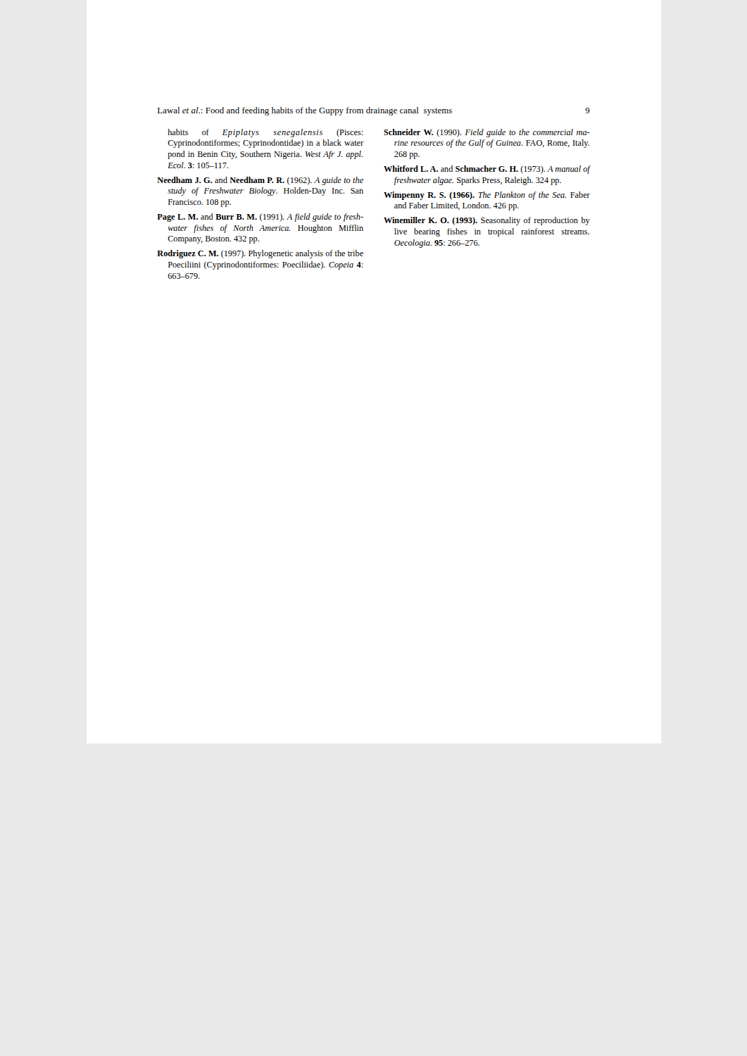Lawal et al.: Food and feeding habits of the Guppy from drainage canal systems 9
habits of Epiplatys senegalensis (Pisces: Cyprinodontiformes; Cyprinodontidae) in a black water pond in Benin City, Southern Nigeria. West Afr J. appl. Ecol. 3: 105–117.
Needham J. G. and Needham P. R. (1962). A guide to the study of Freshwater Biology. Holden-Day Inc. San Francisco. 108 pp.
Page L. M. and Burr B. M. (1991). A field guide to freshwater fishes of North America. Houghton Mifflin Company, Boston. 432 pp.
Rodriguez C. M. (1997). Phylogenetic analysis of the tribe Poeciliini (Cyprinodontiformes: Poeciliidae). Copeia 4: 663–679.
Schneider W. (1990). Field guide to the commercial marine resources of the Gulf of Guinea. FAO, Rome, Italy. 268 pp.
Whitford L. A. and Schmacher G. H. (1973). A manual of freshwater algae. Sparks Press, Raleigh. 324 pp.
Wimpenny R. S. (1966). The Plankton of the Sea. Faber and Faber Limited, London. 426 pp.
Winemiller K. O. (1993). Seasonality of reproduction by live bearing fishes in tropical rainforest streams. Oecologia. 95: 266–276.